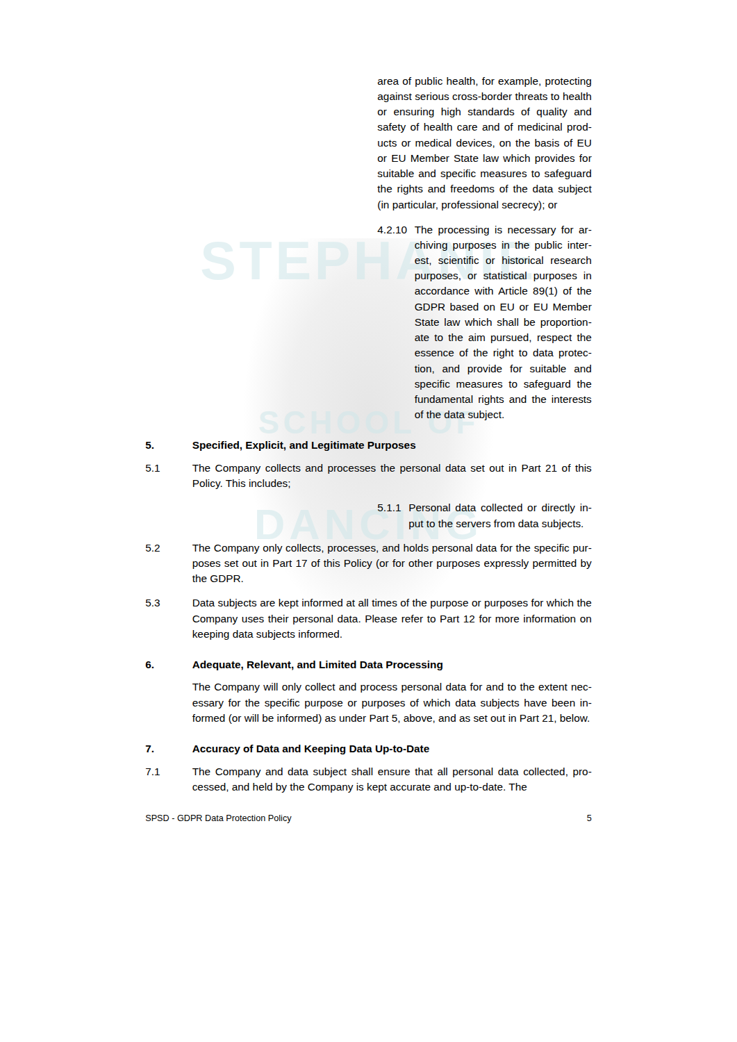STEPHANIE
SCHOOL OF
DANCING
area of public health, for example, protecting against serious cross-border threats to health or ensuring high standards of quality and safety of health care and of medicinal products or medical devices, on the basis of EU or EU Member State law which provides for suitable and specific measures to safeguard the rights and freedoms of the data subject (in particular, professional secrecy); or
4.2.10
The processing is necessary for archiving purposes in the public interest, scientific or historical research purposes, or statistical purposes in accordance with Article 89(1) of the GDPR based on EU or EU Member State law which shall be proportionate to the aim pursued, respect the essence of the right to data protection, and provide for suitable and specific measures to safeguard the fundamental rights and the interests of the data subject.
5. Specified, Explicit, and Legitimate Purposes
5.1
The Company collects and processes the personal data set out in Part 21 of this Policy. This includes;
5.1.1
Personal data collected or directly input to the servers from data subjects.
5.2
The Company only collects, processes, and holds personal data for the specific purposes set out in Part 17 of this Policy (or for other purposes expressly permitted by the GDPR.
5.3
Data subjects are kept informed at all times of the purpose or purposes for which the Company uses their personal data. Please refer to Part 12 for more information on keeping data subjects informed.
6. Adequate, Relevant, and Limited Data Processing
The Company will only collect and process personal data for and to the extent necessary for the specific purpose or purposes of which data subjects have been informed (or will be informed) as under Part 5, above, and as set out in Part 21, below.
7. Accuracy of Data and Keeping Data Up-to-Date
7.1
The Company and data subject shall ensure that all personal data collected, processed, and held by the Company is kept accurate and up-to-date. The
SPSD - GDPR Data Protection Policy
5